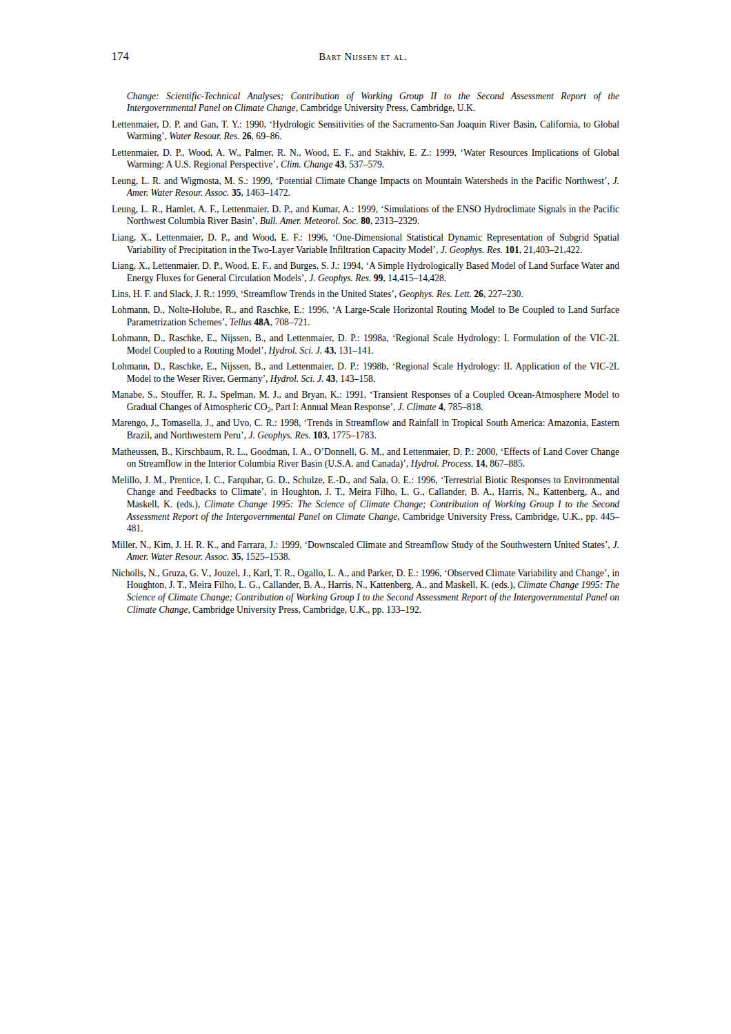174 Bart Nijssen et al.
Change: Scientific-Technical Analyses; Contribution of Working Group II to the Second Assessment Report of the Intergovernmental Panel on Climate Change, Cambridge University Press, Cambridge, U.K.
Lettenmaier, D. P. and Gan, T. Y.: 1990, ‘Hydrologic Sensitivities of the Sacramento-San Joaquin River Basin, California, to Global Warming’, Water Resour. Res. 26, 69–86.
Lettenmaier, D. P., Wood, A. W., Palmer, R. N., Wood, E. F., and Stakhiv, E. Z.: 1999, ‘Water Resources Implications of Global Warming: A U.S. Regional Perspective’, Clim. Change 43, 537–579.
Leung, L. R. and Wigmosta, M. S.: 1999, ‘Potential Climate Change Impacts on Mountain Watersheds in the Pacific Northwest’, J. Amer. Water Resour. Assoc. 35, 1463–1472.
Leung, L. R., Hamlet, A. F., Lettenmaier, D. P., and Kumar, A.: 1999, ‘Simulations of the ENSO Hydroclimate Signals in the Pacific Northwest Columbia River Basin’, Bull. Amer. Meteorol. Soc. 80, 2313–2329.
Liang, X., Lettenmaier, D. P., and Wood, E. F.: 1996, ‘One-Dimensional Statistical Dynamic Representation of Subgrid Spatial Variability of Precipitation in the Two-Layer Variable Infiltration Capacity Model’, J. Geophys. Res. 101, 21,403–21,422.
Liang, X., Lettenmaier, D. P., Wood, E. F., and Burges, S. J.: 1994, ‘A Simple Hydrologically Based Model of Land Surface Water and Energy Fluxes for General Circulation Models’, J. Geophys. Res. 99, 14,415–14,428.
Lins, H. F. and Slack, J. R.: 1999, ‘Streamflow Trends in the United States’, Geophys. Res. Lett. 26, 227–230.
Lohmann, D., Nolte-Holube, R., and Raschke, E.: 1996, ‘A Large-Scale Horizontal Routing Model to Be Coupled to Land Surface Parametrization Schemes’, Tellus 48A, 708–721.
Lohmann, D., Raschke, E., Nijssen, B., and Lettenmaier, D. P.: 1998a, ‘Regional Scale Hydrology: I. Formulation of the VIC-2L Model Coupled to a Routing Model’, Hydrol. Sci. J. 43, 131–141.
Lohmann, D., Raschke, E., Nijssen, B., and Lettenmaier, D. P.: 1998b, ‘Regional Scale Hydrology: II. Application of the VIC-2L Model to the Weser River, Germany’, Hydrol. Sci. J. 43, 143–158.
Manabe, S., Stouffer, R. J., Spelman, M. J., and Bryan, K.: 1991, ‘Transient Responses of a Coupled Ocean-Atmosphere Model to Gradual Changes of Atmospheric CO2, Part I: Annual Mean Response’, J. Climate 4, 785–818.
Marengo, J., Tomasella, J., and Uvo, C. R.: 1998, ‘Trends in Streamflow and Rainfall in Tropical South America: Amazonia, Eastern Brazil, and Northwestern Peru’, J. Geophys. Res. 103, 1775–1783.
Matheussen, B., Kirschbaum, R. L., Goodman, I. A., O’Donnell, G. M., and Lettenmaier, D. P.: 2000, ‘Effects of Land Cover Change on Streamflow in the Interior Columbia River Basin (U.S.A. and Canada)’, Hydrol. Process. 14, 867–885.
Melillo, J. M., Prentice, I. C., Farquhar, G. D., Schulze, E.-D., and Sala, O. E.: 1996, ‘Terrestrial Biotic Responses to Environmental Change and Feedbacks to Climate’, in Houghton, J. T., Meira Filho, L. G., Callander, B. A., Harris, N., Kattenberg, A., and Maskell, K. (eds.), Climate Change 1995: The Science of Climate Change; Contribution of Working Group I to the Second Assessment Report of the Intergovernmental Panel on Climate Change, Cambridge University Press, Cambridge, U.K., pp. 445–481.
Miller, N., Kim, J. H. R. K., and Farrara, J.: 1999, ‘Downscaled Climate and Streamflow Study of the Southwestern United States’, J. Amer. Water Resour. Assoc. 35, 1525–1538.
Nicholls, N., Gruza, G. V., Jouzel, J., Karl, T. R., Ogallo, L. A., and Parker, D. E.: 1996, ‘Observed Climate Variability and Change’, in Houghton, J. T., Meira Filho, L. G., Callander, B. A., Harris, N., Kattenberg, A., and Maskell, K. (eds.), Climate Change 1995: The Science of Climate Change; Contribution of Working Group I to the Second Assessment Report of the Intergovernmental Panel on Climate Change, Cambridge University Press, Cambridge, U.K., pp. 133–192.